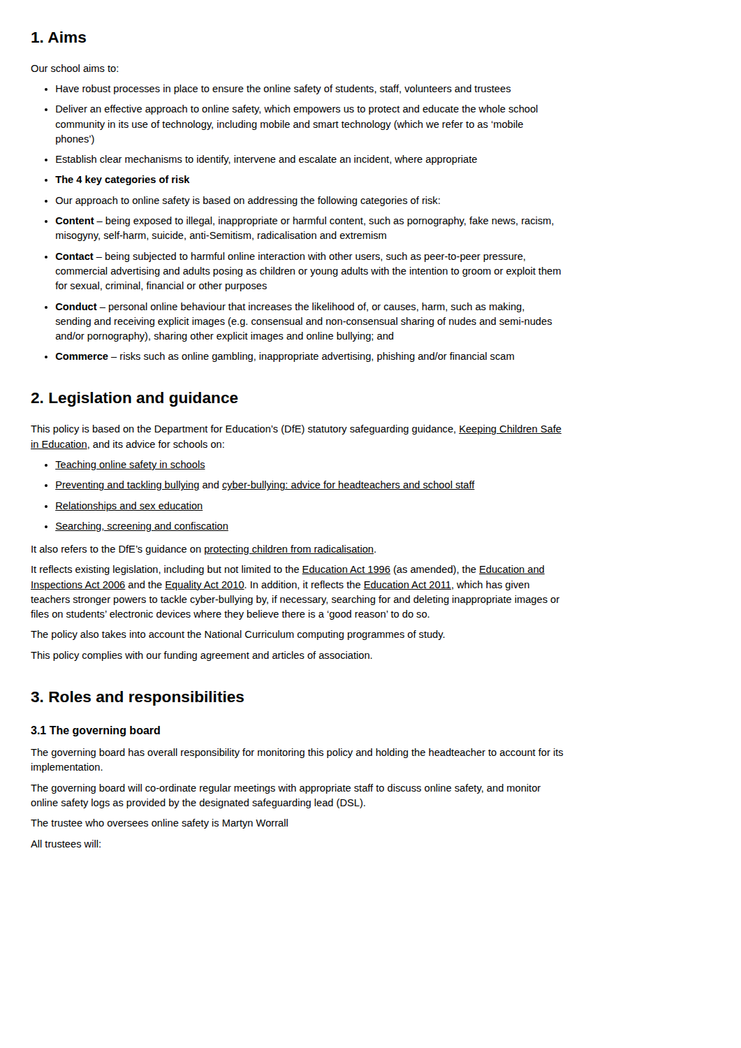1. Aims
Our school aims to:
Have robust processes in place to ensure the online safety of students, staff, volunteers and trustees
Deliver an effective approach to online safety, which empowers us to protect and educate the whole school community in its use of technology, including mobile and smart technology (which we refer to as ‘mobile phones’)
Establish clear mechanisms to identify, intervene and escalate an incident, where appropriate
The 4 key categories of risk
Our approach to online safety is based on addressing the following categories of risk:
Content – being exposed to illegal, inappropriate or harmful content, such as pornography, fake news, racism, misogyny, self-harm, suicide, anti-Semitism, radicalisation and extremism
Contact – being subjected to harmful online interaction with other users, such as peer-to-peer pressure, commercial advertising and adults posing as children or young adults with the intention to groom or exploit them for sexual, criminal, financial or other purposes
Conduct – personal online behaviour that increases the likelihood of, or causes, harm, such as making, sending and receiving explicit images (e.g. consensual and non-consensual sharing of nudes and semi-nudes and/or pornography), sharing other explicit images and online bullying; and
Commerce – risks such as online gambling, inappropriate advertising, phishing and/or financial scam
2. Legislation and guidance
This policy is based on the Department for Education’s (DfE) statutory safeguarding guidance, Keeping Children Safe in Education, and its advice for schools on:
Teaching online safety in schools
Preventing and tackling bullying and cyber-bullying: advice for headteachers and school staff
Relationships and sex education
Searching, screening and confiscation
It also refers to the DfE’s guidance on protecting children from radicalisation.
It reflects existing legislation, including but not limited to the Education Act 1996 (as amended), the Education and Inspections Act 2006 and the Equality Act 2010. In addition, it reflects the Education Act 2011, which has given teachers stronger powers to tackle cyber-bullying by, if necessary, searching for and deleting inappropriate images or files on students’ electronic devices where they believe there is a ‘good reason’ to do so.
The policy also takes into account the National Curriculum computing programmes of study.
This policy complies with our funding agreement and articles of association.
3. Roles and responsibilities
3.1 The governing board
The governing board has overall responsibility for monitoring this policy and holding the headteacher to account for its implementation.
The governing board will co-ordinate regular meetings with appropriate staff to discuss online safety, and monitor online safety logs as provided by the designated safeguarding lead (DSL).
The trustee who oversees online safety is Martyn Worrall
All trustees will: